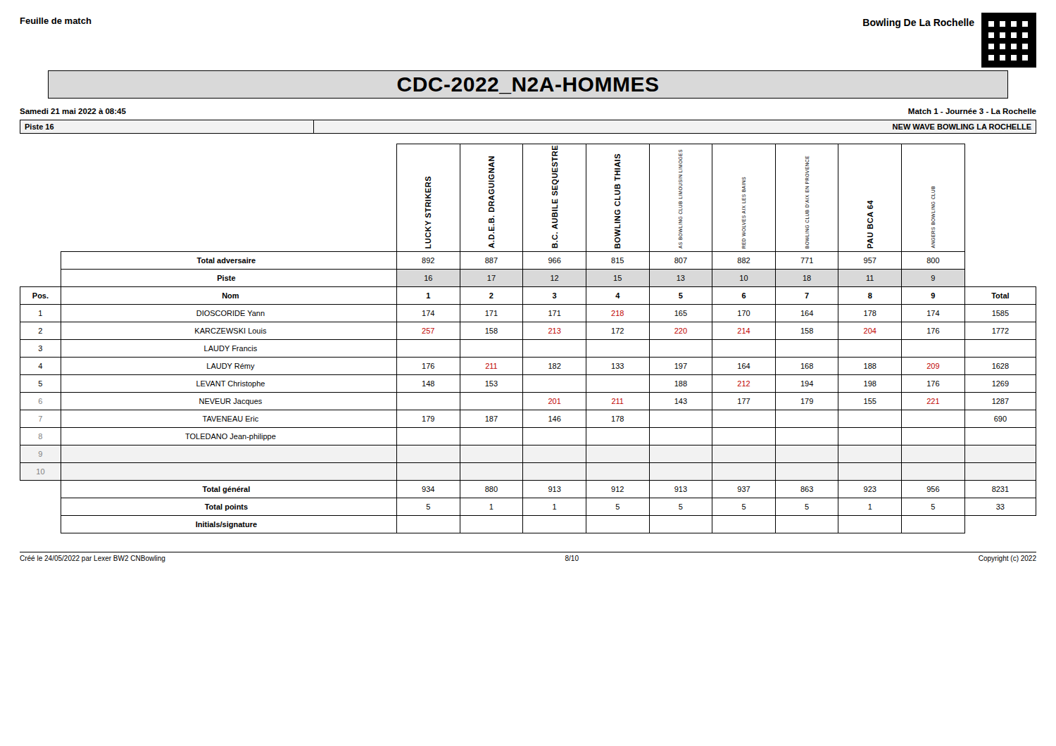Feuille de match
Bowling De La Rochelle
CDC-2022_N2A-HOMMES
Samedi 21 mai 2022 à 08:45
Match 1 - Journée 3 - La Rochelle
Piste 16
NEW WAVE BOWLING LA ROCHELLE
| | | LUCKY STRIKERS | A.D.E.B. DRAGUIGNAN | B.C. AUBILE SEQUESTRE | BOWLING CLUB THIAIS | AS BOWLING CLUB LIMOUSIN LIMOGES | RED WOLVES AIX LES BAINS | BOWLING CLUB D'AIX EN PROVENCE | PAU BCA 64 | ANGERS BOWLING CLUB | |
| | Total adversaire | 892 | 887 | 966 | 815 | 807 | 882 | 771 | 957 | 800 | |
| | Piste | 16 | 17 | 12 | 15 | 13 | 10 | 18 | 11 | 9 | |
| Pos. | Nom | 1 | 2 | 3 | 4 | 5 | 6 | 7 | 8 | 9 | Total |
| 1 | DIOSCORIDE Yann | 174 | 171 | 171 | 218 | 165 | 170 | 164 | 178 | 174 | 1585 |
| 2 | KARCZEWSKI Louis | 257 | 158 | 213 | 172 | 220 | 214 | 158 | 204 | 176 | 1772 |
| 3 | LAUDY Francis | | | | | | | | | | |
| 4 | LAUDY Rémy | 176 | 211 | 182 | 133 | 197 | 164 | 168 | 188 | 209 | 1628 |
| 5 | LEVANT Christophe | 148 | 153 | | | 188 | 212 | 194 | 198 | 176 | 1269 |
| 6 | NEVEUR Jacques | | | 201 | 211 | 143 | 177 | 179 | 155 | 221 | 1287 |
| 7 | TAVENEAU Eric | 179 | 187 | 146 | 178 | | | | | | 690 |
| 8 | TOLEDANO Jean-philippe | | | | | | | | | | |
| 9 | | | | | | | | | | | |
| 10 | | | | | | | | | | | |
| | Total général | 934 | 880 | 913 | 912 | 913 | 937 | 863 | 923 | 956 | 8231 |
| | Total points | 5 | 1 | 1 | 5 | 5 | 5 | 5 | 1 | 5 | 33 |
| | Initials/signature | | | | | | | | | | |
Créé le 24/05/2022 par Lexer BW2 CNBowling
8/10
Copyright (c) 2022